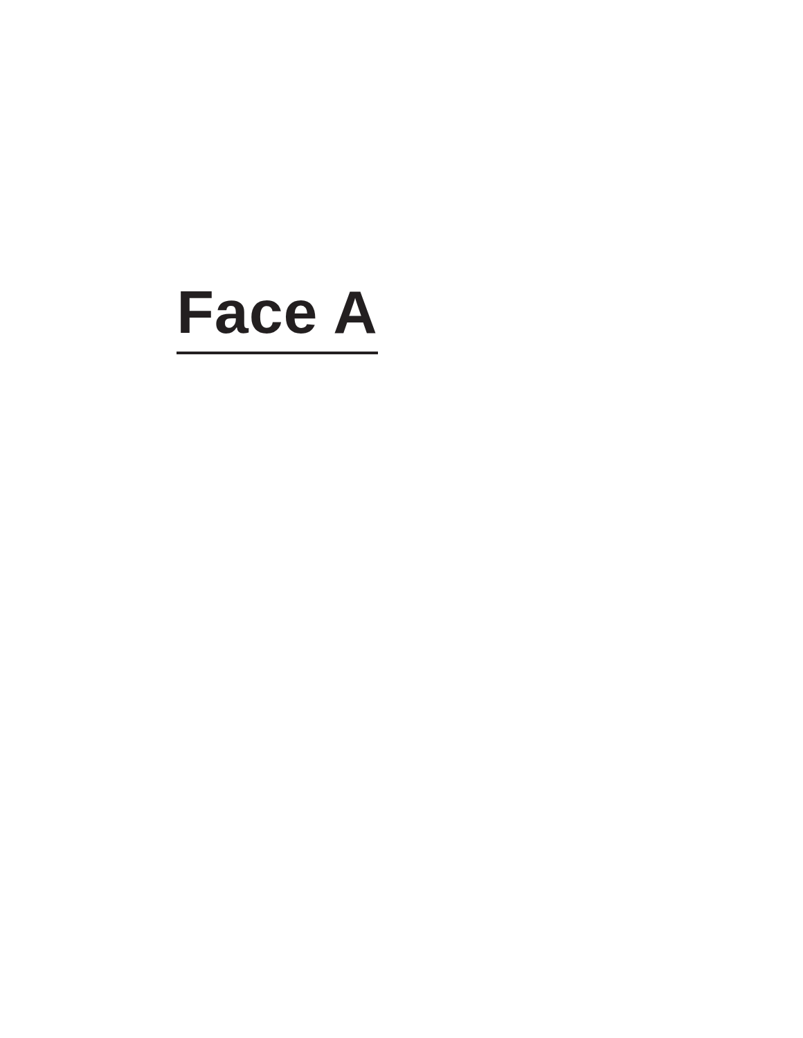Face A